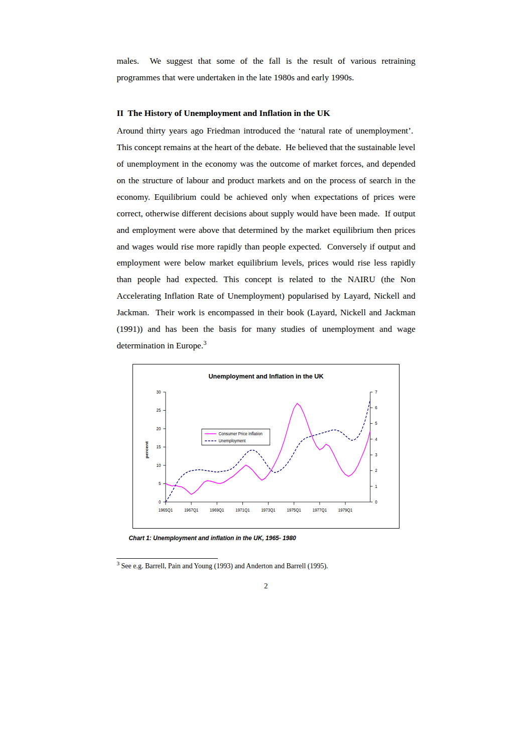males. We suggest that some of the fall is the result of various retraining programmes that were undertaken in the late 1980s and early 1990s.
II The History of Unemployment and Inflation in the UK
Around thirty years ago Friedman introduced the ‘natural rate of unemployment’. This concept remains at the heart of the debate. He believed that the sustainable level of unemployment in the economy was the outcome of market forces, and depended on the structure of labour and product markets and on the process of search in the economy. Equilibrium could be achieved only when expectations of prices were correct, otherwise different decisions about supply would have been made. If output and employment were above that determined by the market equilibrium then prices and wages would rise more rapidly than people expected. Conversely if output and employment were below market equilibrium levels, prices would rise less rapidly than people had expected. This concept is related to the NAIRU (the Non Accelerating Inflation Rate of Unemployment) popularised by Layard, Nickell and Jackman. Their work is encompassed in their book (Layard, Nickell and Jackman (1991)) and has been the basis for many studies of unemployment and wage determination in Europe.3
Unemployment and Inflation in the UK
0 5 10 15 20 25 30 0 1 2 3 4 5 6 7 1965Q1 1967Q1 1969Q1 1971Q1 1973Q1 1975Q1 1977Q1 1979Q1 percent Consumer Price Inflation Unemployment
Chart 1: Unemployment and inflation in the UK, 1965- 1980
3 See e.g. Barrell, Pain and Young (1993) and Anderton and Barrell (1995).
2